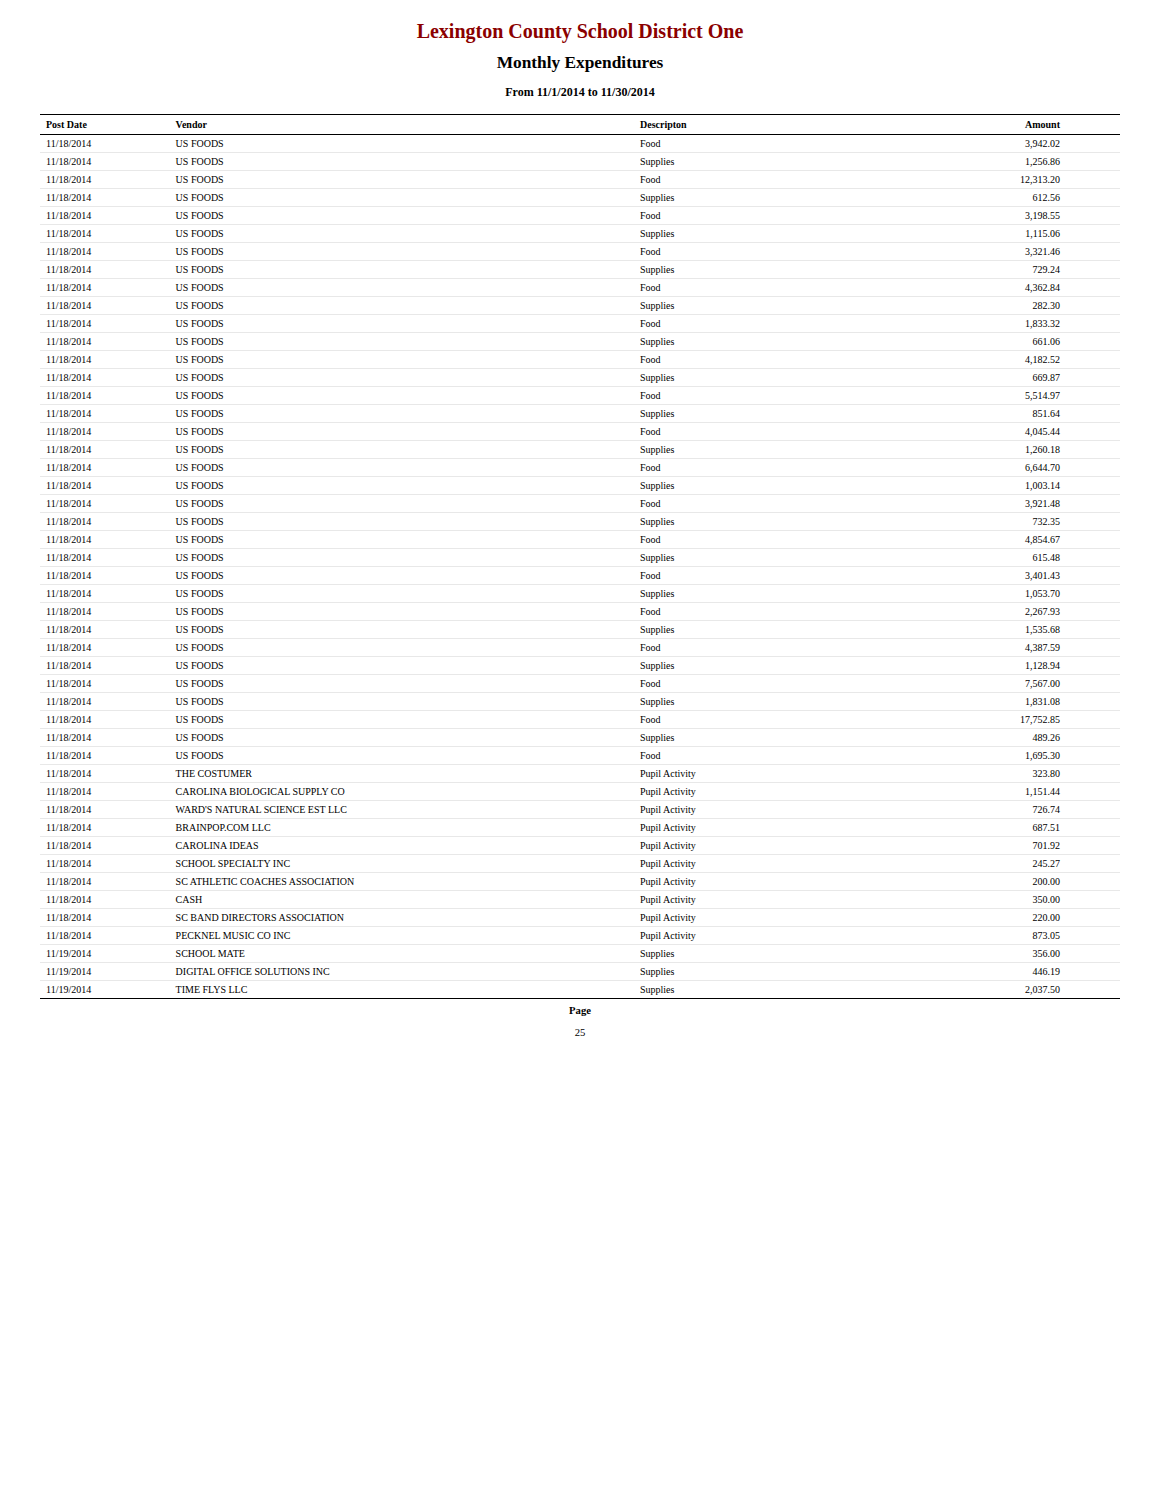Lexington County School District One
Monthly Expenditures
From 11/1/2014 to 11/30/2014
| Post Date | Vendor | Descripton | Amount |
| --- | --- | --- | --- |
| 11/18/2014 | US FOODS | Food | 3,942.02 |
| 11/18/2014 | US FOODS | Supplies | 1,256.86 |
| 11/18/2014 | US FOODS | Food | 12,313.20 |
| 11/18/2014 | US FOODS | Supplies | 612.56 |
| 11/18/2014 | US FOODS | Food | 3,198.55 |
| 11/18/2014 | US FOODS | Supplies | 1,115.06 |
| 11/18/2014 | US FOODS | Food | 3,321.46 |
| 11/18/2014 | US FOODS | Supplies | 729.24 |
| 11/18/2014 | US FOODS | Food | 4,362.84 |
| 11/18/2014 | US FOODS | Supplies | 282.30 |
| 11/18/2014 | US FOODS | Food | 1,833.32 |
| 11/18/2014 | US FOODS | Supplies | 661.06 |
| 11/18/2014 | US FOODS | Food | 4,182.52 |
| 11/18/2014 | US FOODS | Supplies | 669.87 |
| 11/18/2014 | US FOODS | Food | 5,514.97 |
| 11/18/2014 | US FOODS | Supplies | 851.64 |
| 11/18/2014 | US FOODS | Food | 4,045.44 |
| 11/18/2014 | US FOODS | Supplies | 1,260.18 |
| 11/18/2014 | US FOODS | Food | 6,644.70 |
| 11/18/2014 | US FOODS | Supplies | 1,003.14 |
| 11/18/2014 | US FOODS | Food | 3,921.48 |
| 11/18/2014 | US FOODS | Supplies | 732.35 |
| 11/18/2014 | US FOODS | Food | 4,854.67 |
| 11/18/2014 | US FOODS | Supplies | 615.48 |
| 11/18/2014 | US FOODS | Food | 3,401.43 |
| 11/18/2014 | US FOODS | Supplies | 1,053.70 |
| 11/18/2014 | US FOODS | Food | 2,267.93 |
| 11/18/2014 | US FOODS | Supplies | 1,535.68 |
| 11/18/2014 | US FOODS | Food | 4,387.59 |
| 11/18/2014 | US FOODS | Supplies | 1,128.94 |
| 11/18/2014 | US FOODS | Food | 7,567.00 |
| 11/18/2014 | US FOODS | Supplies | 1,831.08 |
| 11/18/2014 | US FOODS | Food | 17,752.85 |
| 11/18/2014 | US FOODS | Supplies | 489.26 |
| 11/18/2014 | US FOODS | Food | 1,695.30 |
| 11/18/2014 | THE COSTUMER | Pupil Activity | 323.80 |
| 11/18/2014 | CAROLINA BIOLOGICAL SUPPLY CO | Pupil Activity | 1,151.44 |
| 11/18/2014 | WARD'S NATURAL SCIENCE EST LLC | Pupil Activity | 726.74 |
| 11/18/2014 | BRAINPOP.COM LLC | Pupil Activity | 687.51 |
| 11/18/2014 | CAROLINA IDEAS | Pupil Activity | 701.92 |
| 11/18/2014 | SCHOOL SPECIALTY INC | Pupil Activity | 245.27 |
| 11/18/2014 | SC ATHLETIC COACHES ASSOCIATION | Pupil Activity | 200.00 |
| 11/18/2014 | CASH | Pupil Activity | 350.00 |
| 11/18/2014 | SC BAND DIRECTORS ASSOCIATION | Pupil Activity | 220.00 |
| 11/18/2014 | PECKNEL MUSIC CO INC | Pupil Activity | 873.05 |
| 11/19/2014 | SCHOOL MATE | Supplies | 356.00 |
| 11/19/2014 | DIGITAL OFFICE SOLUTIONS INC | Supplies | 446.19 |
| 11/19/2014 | TIME FLYS LLC | Supplies | 2,037.50 |
Page
25